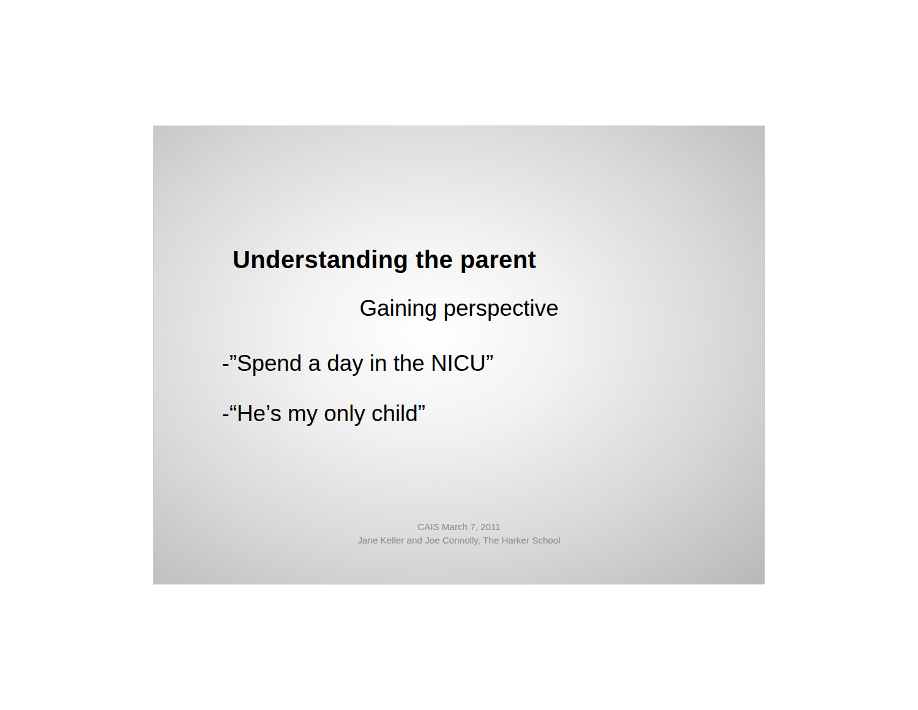Understanding the parent
Gaining perspective
-”Spend a day in the NICU”
-“He’s my only child”
CAIS March 7, 2011
Jane Keller and Joe Connolly, The Harker School